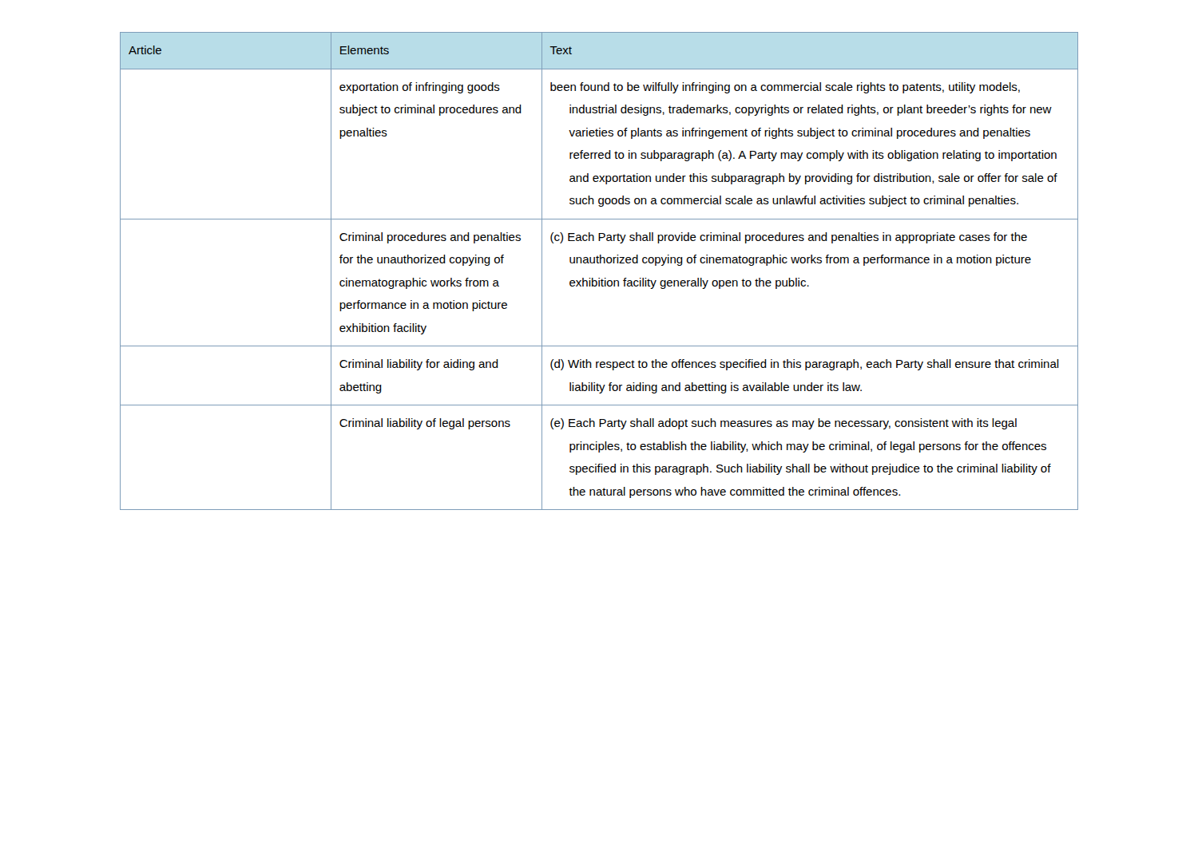| Article | Elements | Text |
| --- | --- | --- |
| | exportation of infringing goods subject to criminal procedures and penalties | been found to be wilfully infringing on a commercial scale rights to patents, utility models, industrial designs, trademarks, copyrights or related rights, or plant breeder’s rights for new varieties of plants as infringement of rights subject to criminal procedures and penalties referred to in subparagraph (a). A Party may comply with its obligation relating to importation and exportation under this subparagraph by providing for distribution, sale or offer for sale of such goods on a commercial scale as unlawful activities subject to criminal penalties. |
| | Criminal procedures and penalties for the unauthorized copying of cinematographic works from a performance in a motion picture exhibition facility | (c) Each Party shall provide criminal procedures and penalties in appropriate cases for the unauthorized copying of cinematographic works from a performance in a motion picture exhibition facility generally open to the public. |
| | Criminal liability for aiding and abetting | (d) With respect to the offences specified in this paragraph, each Party shall ensure that criminal liability for aiding and abetting is available under its law. |
| | Criminal liability of legal persons | (e) Each Party shall adopt such measures as may be necessary, consistent with its legal principles, to establish the liability, which may be criminal, of legal persons for the offences specified in this paragraph. Such liability shall be without prejudice to the criminal liability of the natural persons who have committed the criminal offences. |